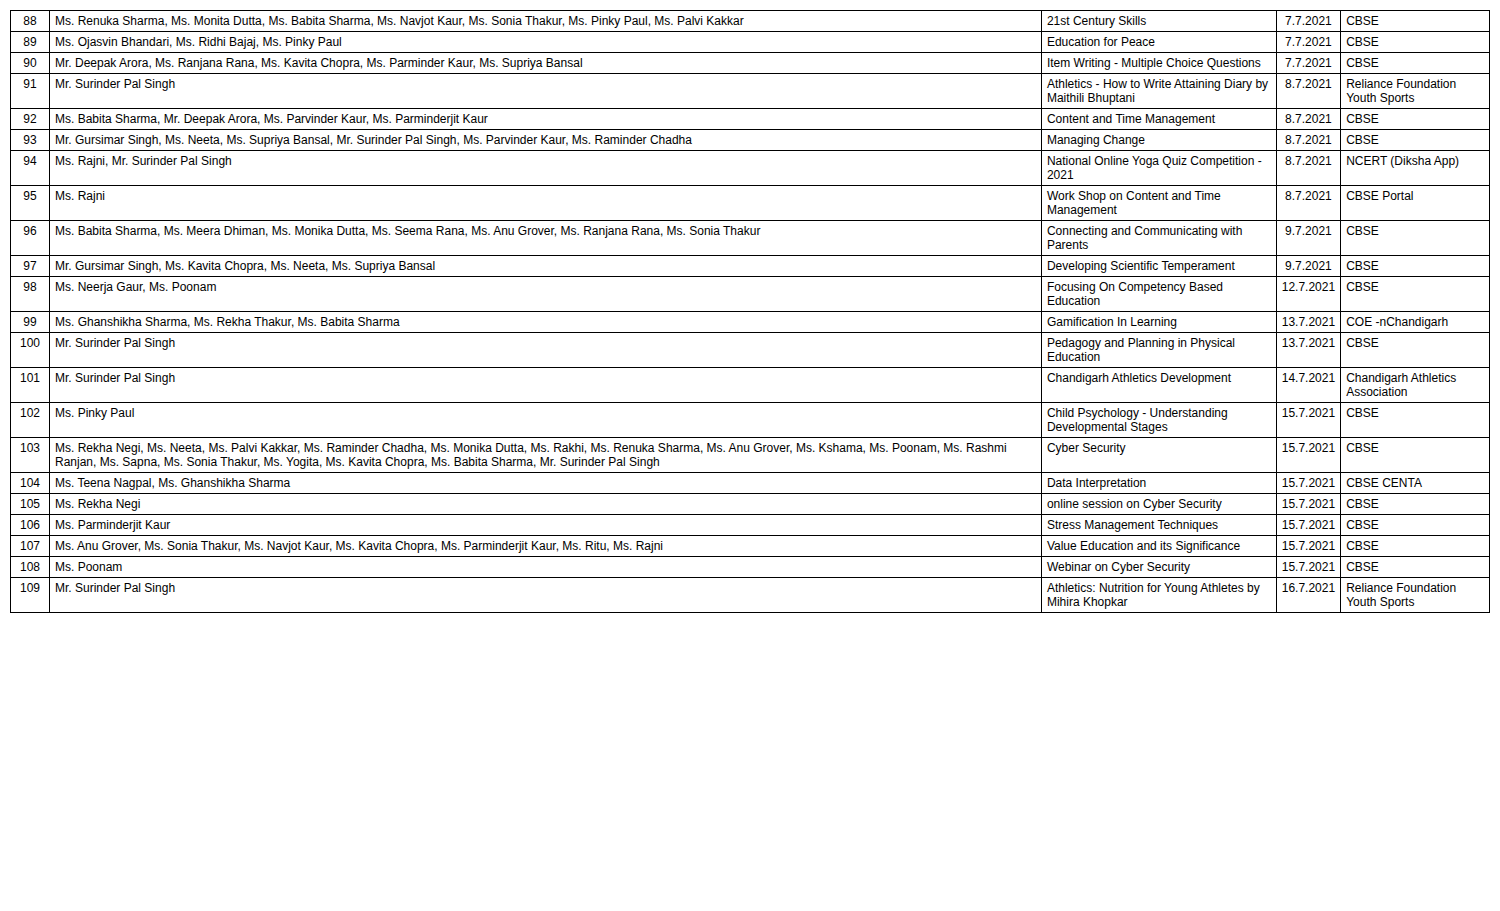| 88 | Ms. Renuka Sharma, Ms. Monita Dutta, Ms. Babita Sharma, Ms. Navjot Kaur, Ms. Sonia Thakur, Ms. Pinky Paul, Ms. Palvi Kakkar | 21st Century Skills | 7.7.2021 | CBSE |
| 89 | Ms. Ojasvin Bhandari, Ms. Ridhi Bajaj, Ms. Pinky Paul | Education for Peace | 7.7.2021 | CBSE |
| 90 | Mr. Deepak Arora, Ms. Ranjana Rana, Ms. Kavita Chopra, Ms. Parminder Kaur, Ms. Supriya Bansal | Item Writing - Multiple Choice Questions | 7.7.2021 | CBSE |
| 91 | Mr. Surinder Pal Singh | Athletics - How to Write Attaining Diary by Maithili Bhuptani | 8.7.2021 | Reliance Foundation Youth Sports |
| 92 | Ms. Babita Sharma, Mr. Deepak Arora, Ms. Parvinder Kaur, Ms. Parminderjit Kaur | Content and Time Management | 8.7.2021 | CBSE |
| 93 | Mr. Gursimar Singh, Ms. Neeta, Ms. Supriya Bansal, Mr. Surinder Pal Singh, Ms. Parvinder Kaur, Ms. Raminder Chadha | Managing Change | 8.7.2021 | CBSE |
| 94 | Ms. Rajni, Mr. Surinder Pal Singh | National Online Yoga Quiz Competition - 2021 | 8.7.2021 | NCERT (Diksha App) |
| 95 | Ms. Rajni | Work Shop on Content and Time Management | 8.7.2021 | CBSE Portal |
| 96 | Ms. Babita Sharma, Ms. Meera Dhiman, Ms. Monika Dutta, Ms. Seema Rana, Ms. Anu Grover, Ms. Ranjana Rana, Ms. Sonia Thakur | Connecting and Communicating with Parents | 9.7.2021 | CBSE |
| 97 | Mr. Gursimar Singh, Ms. Kavita Chopra, Ms. Neeta, Ms. Supriya Bansal | Developing Scientific Temperament | 9.7.2021 | CBSE |
| 98 | Ms. Neerja Gaur, Ms. Poonam | Focusing On Competency Based Education | 12.7.2021 | CBSE |
| 99 | Ms. Ghanshikha Sharma, Ms. Rekha Thakur, Ms. Babita Sharma | Gamification In Learning | 13.7.2021 | COE -nChandigarh |
| 100 | Mr. Surinder Pal Singh | Pedagogy and Planning in Physical Education | 13.7.2021 | CBSE |
| 101 | Mr. Surinder Pal Singh | Chandigarh Athletics Development | 14.7.2021 | Chandigarh Athletics Association |
| 102 | Ms. Pinky Paul | Child Psychology - Understanding Developmental Stages | 15.7.2021 | CBSE |
| 103 | Ms. Rekha Negi, Ms. Neeta, Ms. Palvi Kakkar, Ms. Raminder Chadha, Ms. Monika Dutta, Ms. Rakhi, Ms. Renuka Sharma, Ms. Anu Grover, Ms. Kshama, Ms. Poonam, Ms. Rashmi Ranjan, Ms. Sapna, Ms. Sonia Thakur, Ms. Yogita, Ms. Kavita Chopra, Ms. Babita Sharma, Mr. Surinder Pal Singh | Cyber Security | 15.7.2021 | CBSE |
| 104 | Ms. Teena Nagpal, Ms. Ghanshikha Sharma | Data Interpretation | 15.7.2021 | CBSE CENTA |
| 105 | Ms. Rekha Negi | online session on Cyber Security | 15.7.2021 | CBSE |
| 106 | Ms. Parminderjit Kaur | Stress Management Techniques | 15.7.2021 | CBSE |
| 107 | Ms. Anu Grover, Ms. Sonia Thakur, Ms. Navjot Kaur, Ms. Kavita Chopra, Ms. Parminderjit Kaur, Ms. Ritu, Ms. Rajni | Value Education and its Significance | 15.7.2021 | CBSE |
| 108 | Ms. Poonam | Webinar on Cyber Security | 15.7.2021 | CBSE |
| 109 | Mr. Surinder Pal Singh | Athletics: Nutrition for Young Athletes by Mihira Khopkar | 16.7.2021 | Reliance Foundation Youth Sports |